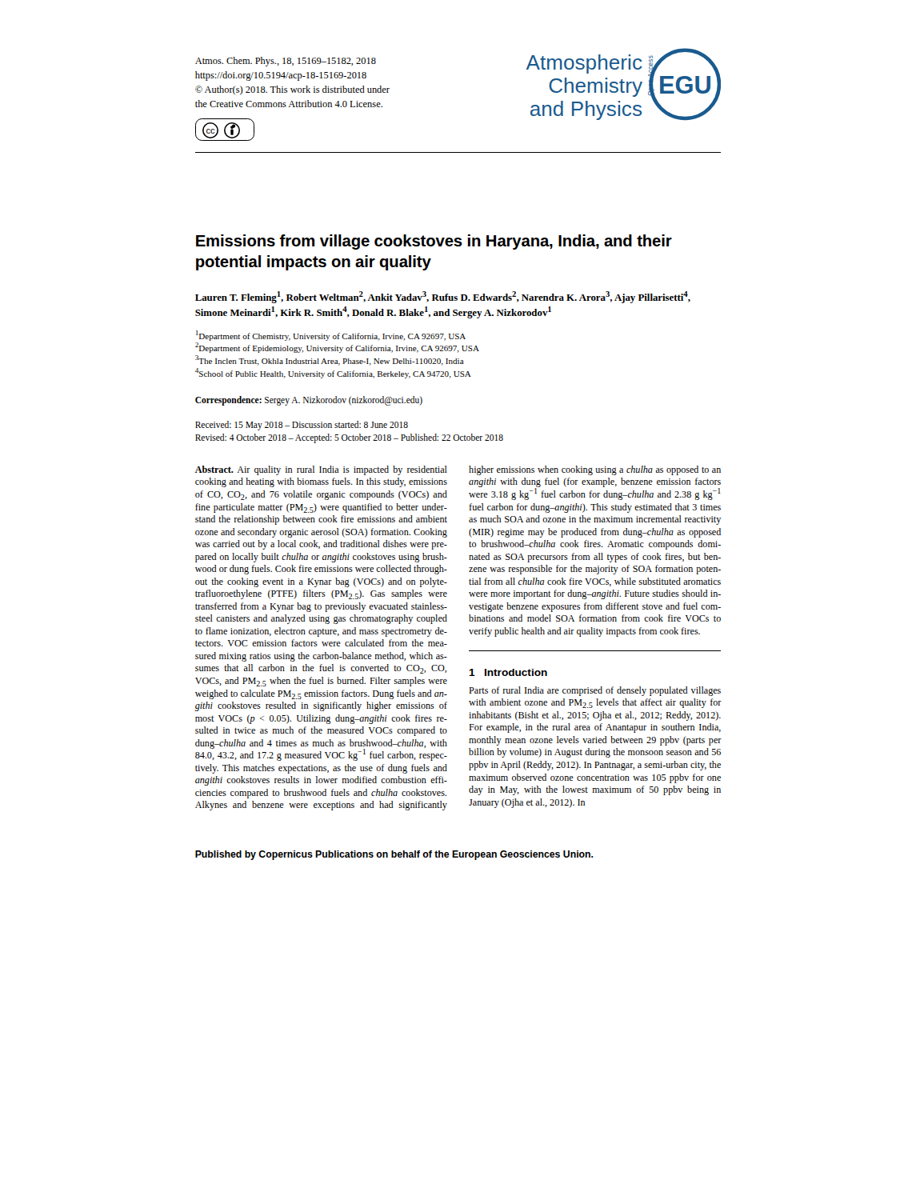Atmos. Chem. Phys., 18, 15169–15182, 2018
https://doi.org/10.5194/acp-18-15169-2018
© Author(s) 2018. This work is distributed under
the Creative Commons Attribution 4.0 License.
cc
Atmospheric Chemistry and Physics
Open Access
EGU
Emissions from village cookstoves in Haryana, India, and their potential impacts on air quality
Lauren T. Fleming1, Robert Weltman2, Ankit Yadav3, Rufus D. Edwards2, Narendra K. Arora3, Ajay Pillarisetti4, Simone Meinardi1, Kirk R. Smith4, Donald R. Blake1, and Sergey A. Nizkorodov1
1Department of Chemistry, University of California, Irvine, CA 92697, USA
2Department of Epidemiology, University of California, Irvine, CA 92697, USA
3The Inclen Trust, Okhla Industrial Area, Phase-I, New Delhi-110020, India
4School of Public Health, University of California, Berkeley, CA 94720, USA
Correspondence: Sergey A. Nizkorodov (nizkorod@uci.edu)
Received: 15 May 2018 – Discussion started: 8 June 2018
Revised: 4 October 2018 – Accepted: 5 October 2018 – Published: 22 October 2018
Abstract. Air quality in rural India is impacted by residential cooking and heating with biomass fuels. In this study, emissions of CO, CO2, and 76 volatile organic compounds (VOCs) and fine particulate matter (PM2.5) were quantified to better understand the relationship between cook fire emissions and ambient ozone and secondary organic aerosol (SOA) formation. Cooking was carried out by a local cook, and traditional dishes were prepared on locally built chulha or angithi cookstoves using brushwood or dung fuels. Cook fire emissions were collected throughout the cooking event in a Kynar bag (VOCs) and on polytetrafluoroethylene (PTFE) filters (PM2.5). Gas samples were transferred from a Kynar bag to previously evacuated stainless-steel canisters and analyzed using gas chromatography coupled to flame ionization, electron capture, and mass spectrometry detectors. VOC emission factors were calculated from the measured mixing ratios using the carbon-balance method, which assumes that all carbon in the fuel is converted to CO2, CO, VOCs, and PM2.5 when the fuel is burned. Filter samples were weighed to calculate PM2.5 emission factors. Dung fuels and angithi cookstoves resulted in significantly higher emissions of most VOCs (p < 0.05). Utilizing dung–angithi cook fires resulted in twice as much of the measured VOCs compared to dung–chulha and 4 times as much as brushwood–chulha, with 84.0, 43.2, and 17.2 g measured VOC kg−1 fuel carbon, respectively. This matches expectations, as the use of dung fuels and angithi cookstoves results in lower modified combustion efficiencies compared to brushwood fuels and chulha cookstoves. Alkynes and benzene were exceptions and had significantly higher emissions when cooking using a chulha as opposed to an angithi with dung fuel (for example, benzene emission factors were 3.18 g kg−1 fuel carbon for dung–chulha and 2.38 g kg−1 fuel carbon for dung–angithi). This study estimated that 3 times as much SOA and ozone in the maximum incremental reactivity (MIR) regime may be produced from dung–chulha as opposed to brushwood–chulha cook fires. Aromatic compounds dominated as SOA precursors from all types of cook fires, but benzene was responsible for the majority of SOA formation potential from all chulha cook fire VOCs, while substituted aromatics were more important for dung–angithi. Future studies should investigate benzene exposures from different stove and fuel combinations and model SOA formation from cook fire VOCs to verify public health and air quality impacts from cook fires.
1 Introduction
Parts of rural India are comprised of densely populated villages with ambient ozone and PM2.5 levels that affect air quality for inhabitants (Bisht et al., 2015; Ojha et al., 2012; Reddy, 2012). For example, in the rural area of Anantapur in southern India, monthly mean ozone levels varied between 29 ppbv (parts per billion by volume) in August during the monsoon season and 56 ppbv in April (Reddy, 2012). In Pantnagar, a semi-urban city, the maximum observed ozone concentration was 105 ppbv for one day in May, with the lowest maximum of 50 ppbv being in January (Ojha et al., 2012). In
Published by Copernicus Publications on behalf of the European Geosciences Union.